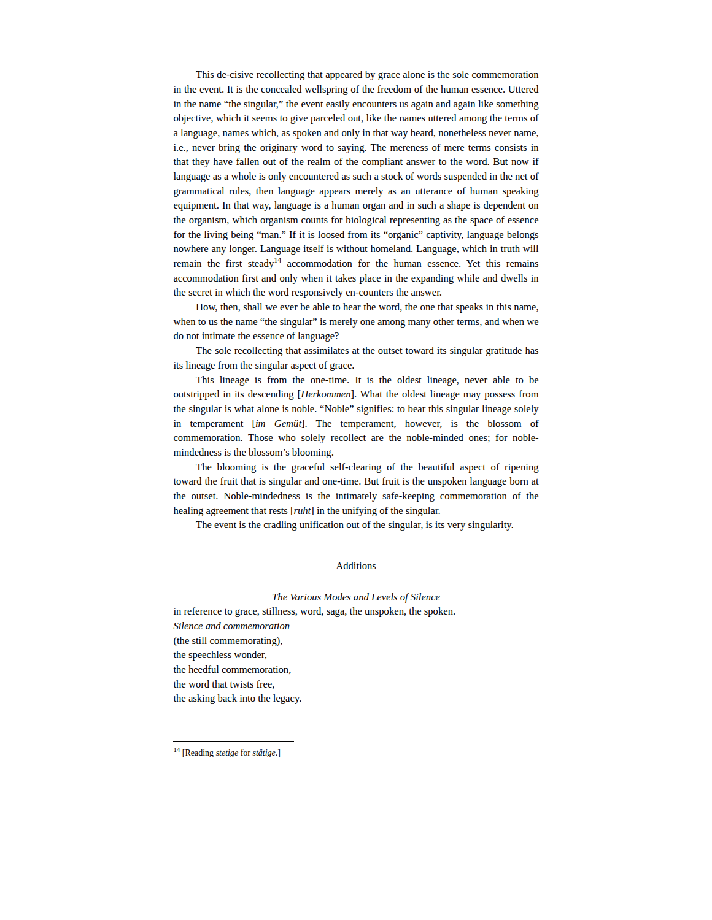This de-cisive recollecting that appeared by grace alone is the sole commemoration in the event. It is the concealed wellspring of the freedom of the human essence. Uttered in the name “the singular,” the event easily encounters us again and again like something objective, which it seems to give parceled out, like the names uttered among the terms of a language, names which, as spoken and only in that way heard, nonetheless never name, i.e., never bring the originary word to saying. The mereness of mere terms consists in that they have fallen out of the realm of the compliant answer to the word. But now if language as a whole is only encountered as such a stock of words suspended in the net of grammatical rules, then language appears merely as an utterance of human speaking equipment. In that way, language is a human organ and in such a shape is dependent on the organism, which organism counts for biological representing as the space of essence for the living being “man.” If it is loosed from its “organic” captivity, language belongs nowhere any longer. Language itself is without homeland. Language, which in truth will remain the first steady14 accommodation for the human essence. Yet this remains accommodation first and only when it takes place in the expanding while and dwells in the secret in which the word responsively en-counters the answer.
How, then, shall we ever be able to hear the word, the one that speaks in this name, when to us the name “the singular” is merely one among many other terms, and when we do not intimate the essence of language?
The sole recollecting that assimilates at the outset toward its singular gratitude has its lineage from the singular aspect of grace.
This lineage is from the one-time. It is the oldest lineage, never able to be outstripped in its descending [Herkommen]. What the oldest lineage may possess from the singular is what alone is noble. “Noble” signifies: to bear this singular lineage solely in temperament [im Gemüt]. The temperament, however, is the blossom of commemoration. Those who solely recollect are the noble-minded ones; for noble-mindedness is the blossom’s blooming.
The blooming is the graceful self-clearing of the beautiful aspect of ripening toward the fruit that is singular and one-time. But fruit is the unspoken language born at the outset. Noble-mindedness is the intimately safe-keeping commemoration of the healing agreement that rests [ruht] in the unifying of the singular.
The event is the cradling unification out of the singular, is its very singularity.
Additions
The Various Modes and Levels of Silence
in reference to grace, stillness, word, saga, the unspoken, the spoken.
Silence and commemoration
(the still commemorating),
the speechless wonder,
the heedful commemoration,
the word that twists free,
the asking back into the legacy.
14 [Reading stetige for stätige.]